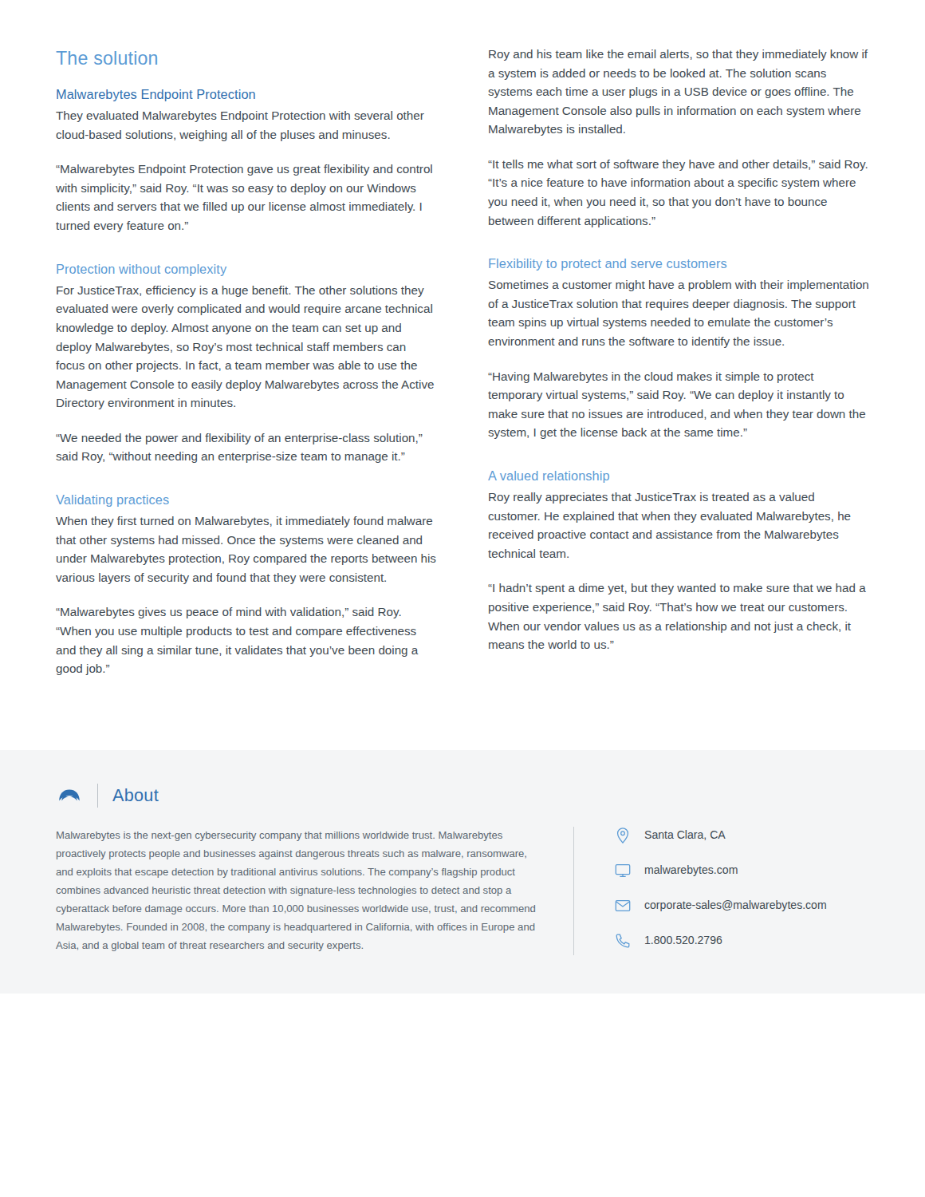The solution
Malwarebytes Endpoint Protection
They evaluated Malwarebytes Endpoint Protection with several other cloud-based solutions, weighing all of the pluses and minuses.
“Malwarebytes Endpoint Protection gave us great flexibility and control with simplicity,” said Roy. “It was so easy to deploy on our Windows clients and servers that we filled up our license almost immediately. I turned every feature on.”
Protection without complexity
For JusticeTrax, efficiency is a huge benefit. The other solutions they evaluated were overly complicated and would require arcane technical knowledge to deploy. Almost anyone on the team can set up and deploy Malwarebytes, so Roy’s most technical staff members can focus on other projects. In fact, a team member was able to use the Management Console to easily deploy Malwarebytes across the Active Directory environment in minutes.
“We needed the power and flexibility of an enterprise-class solution,” said Roy, “without needing an enterprise-size team to manage it.”
Validating practices
When they first turned on Malwarebytes, it immediately found malware that other systems had missed. Once the systems were cleaned and under Malwarebytes protection, Roy compared the reports between his various layers of security and found that they were consistent.
“Malwarebytes gives us peace of mind with validation,” said Roy. “When you use multiple products to test and compare effectiveness and they all sing a similar tune, it validates that you’ve been doing a good job.”
Roy and his team like the email alerts, so that they immediately know if a system is added or needs to be looked at. The solution scans systems each time a user plugs in a USB device or goes offline. The Management Console also pulls in information on each system where Malwarebytes is installed.
“It tells me what sort of software they have and other details,” said Roy. “It’s a nice feature to have information about a specific system where you need it, when you need it, so that you don’t have to bounce between different applications.”
Flexibility to protect and serve customers
Sometimes a customer might have a problem with their implementation of a JusticeTrax solution that requires deeper diagnosis. The support team spins up virtual systems needed to emulate the customer’s environment and runs the software to identify the issue.
“Having Malwarebytes in the cloud makes it simple to protect temporary virtual systems,” said Roy. “We can deploy it instantly to make sure that no issues are introduced, and when they tear down the system, I get the license back at the same time.”
A valued relationship
Roy really appreciates that JusticeTrax is treated as a valued customer. He explained that when they evaluated Malwarebytes, he received proactive contact and assistance from the Malwarebytes technical team.
“I hadn’t spent a dime yet, but they wanted to make sure that we had a positive experience,” said Roy. “That’s how we treat our customers. When our vendor values us as a relationship and not just a check, it means the world to us.”
About
Malwarebytes is the next-gen cybersecurity company that millions worldwide trust. Malwarebytes proactively protects people and businesses against dangerous threats such as malware, ransomware, and exploits that escape detection by traditional antivirus solutions. The company’s flagship product combines advanced heuristic threat detection with signature-less technologies to detect and stop a cyberattack before damage occurs. More than 10,000 businesses worldwide use, trust, and recommend Malwarebytes. Founded in 2008, the company is headquartered in California, with offices in Europe and Asia, and a global team of threat researchers and security experts.
Santa Clara, CA
malwarebytes.com
corporate-sales@malwarebytes.com
1.800.520.2796